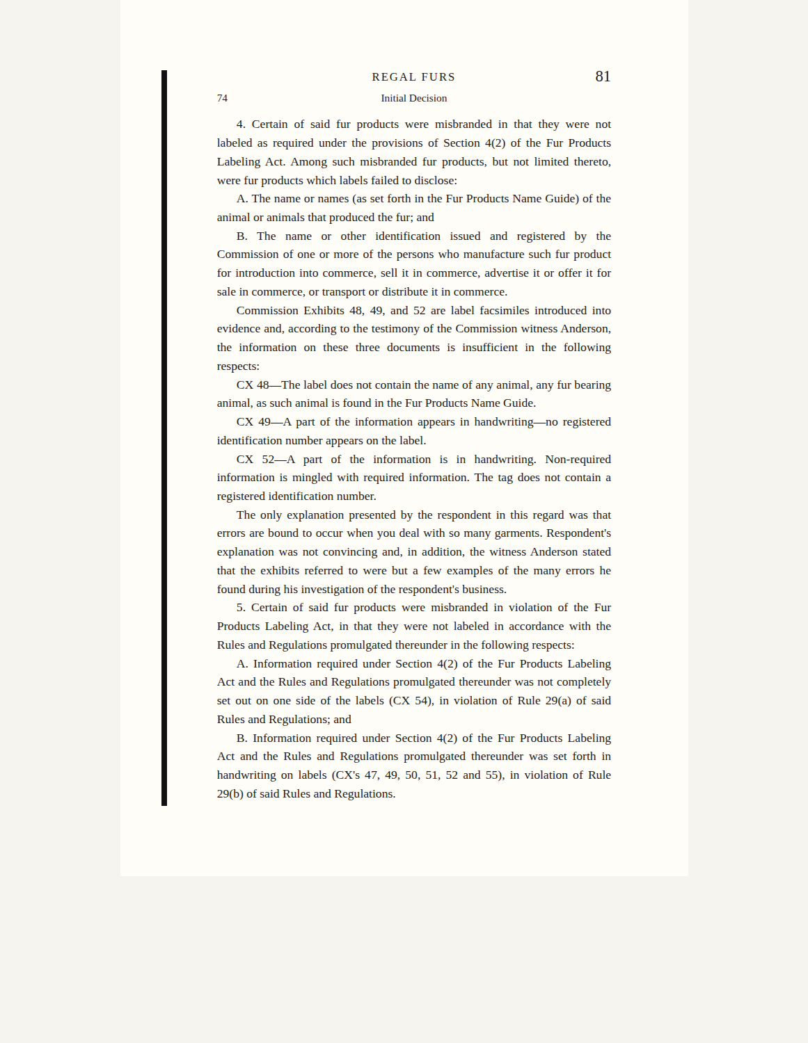Regal Furs
81
74
Initial Decision
4. Certain of said fur products were misbranded in that they were not labeled as required under the provisions of Section 4(2) of the Fur Products Labeling Act. Among such misbranded fur products, but not limited thereto, were fur products which labels failed to disclose:
A. The name or names (as set forth in the Fur Products Name Guide) of the animal or animals that produced the fur; and
B. The name or other identification issued and registered by the Commission of one or more of the persons who manufacture such fur product for introduction into commerce, sell it in commerce, advertise it or offer it for sale in commerce, or transport or distribute it in commerce.
Commission Exhibits 48, 49, and 52 are label facsimiles introduced into evidence and, according to the testimony of the Commission witness Anderson, the information on these three documents is insufficient in the following respects:
CX 48—The label does not contain the name of any animal, any fur bearing animal, as such animal is found in the Fur Products Name Guide.
CX 49—A part of the information appears in handwriting—no registered identification number appears on the label.
CX 52—A part of the information is in handwriting. Non-required information is mingled with required information. The tag does not contain a registered identification number.
The only explanation presented by the respondent in this regard was that errors are bound to occur when you deal with so many garments. Respondent's explanation was not convincing and, in addition, the witness Anderson stated that the exhibits referred to were but a few examples of the many errors he found during his investigation of the respondent's business.
5. Certain of said fur products were misbranded in violation of the Fur Products Labeling Act, in that they were not labeled in accordance with the Rules and Regulations promulgated thereunder in the following respects:
A. Information required under Section 4(2) of the Fur Products Labeling Act and the Rules and Regulations promulgated thereunder was not completely set out on one side of the labels (CX 54), in violation of Rule 29(a) of said Rules and Regulations; and
B. Information required under Section 4(2) of the Fur Products Labeling Act and the Rules and Regulations promulgated thereunder was set forth in handwriting on labels (CX's 47, 49, 50, 51, 52 and 55), in violation of Rule 29(b) of said Rules and Regulations.